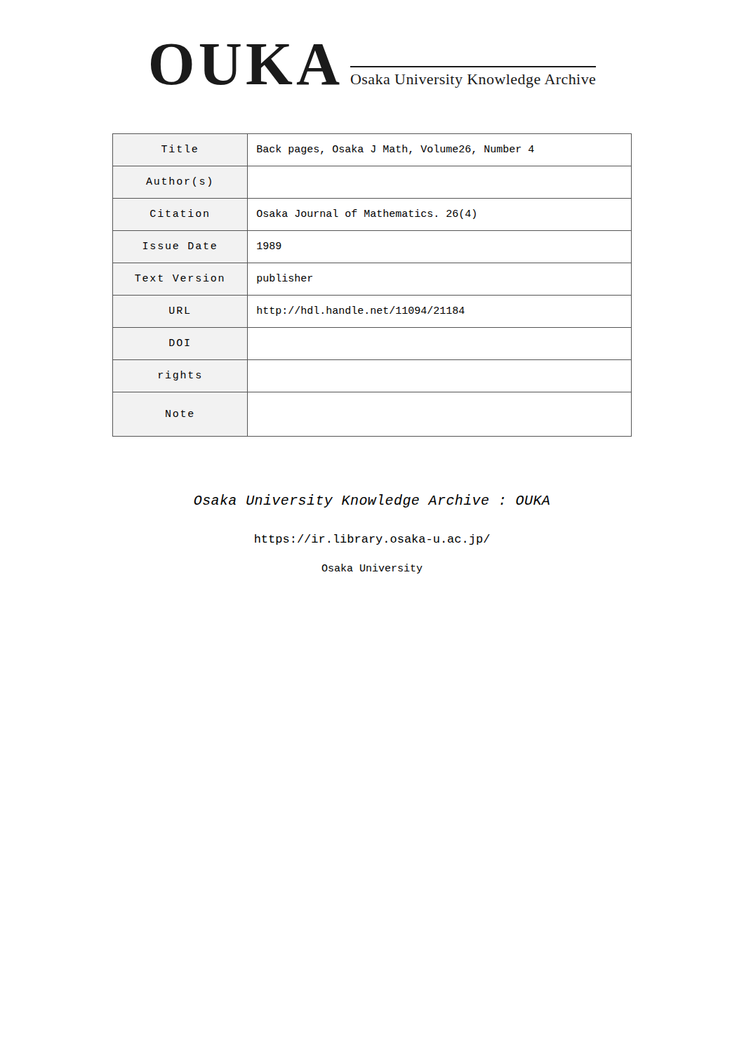OUKA
Osaka University Knowledge Archive
| Title | Back pages, Osaka J Math, Volume26, Number 4 |
| Author(s) | |
| Citation | Osaka Journal of Mathematics. 26(4) |
| Issue Date | 1989 |
| Text Version | publisher |
| URL | http://hdl.handle.net/11094/21184 |
| DOI | |
| rights | |
| Note | |
Osaka University Knowledge Archive : OUKA
https://ir.library.osaka-u.ac.jp/
Osaka University